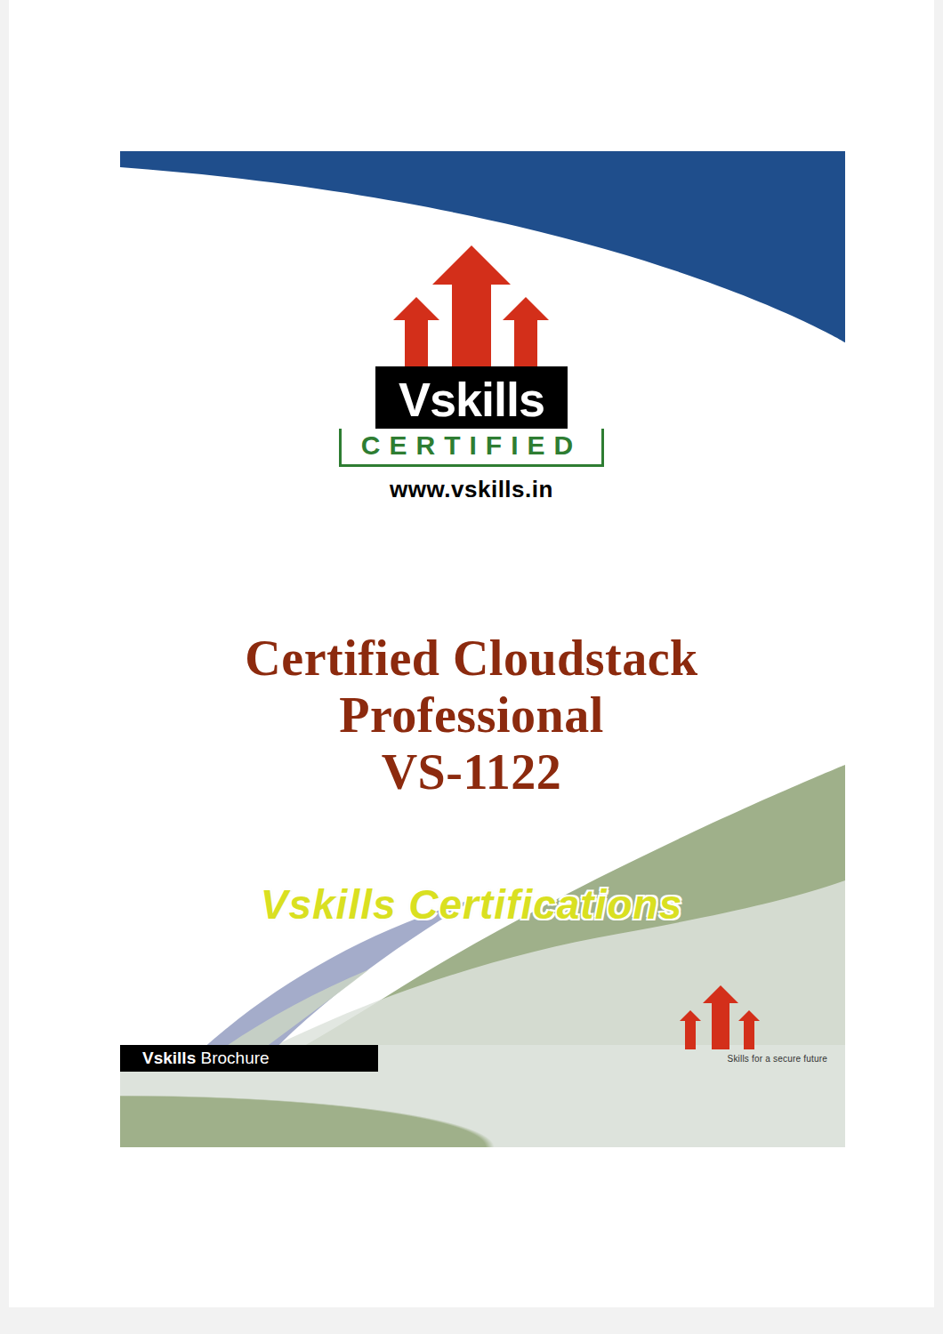Vskills
CERTIFIED
www.vskills.in
Certified Cloudstack Professional VS-1122
Vskills Certifications
Vskills Brochure
Skills for a secure future